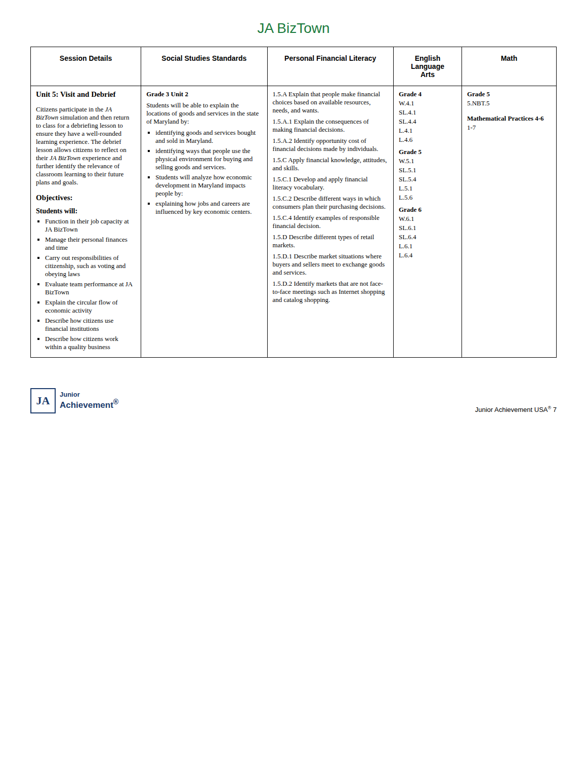JA BizTown
| Session Details | Social Studies Standards | Personal Financial Literacy | English Language Arts | Math |
| --- | --- | --- | --- | --- |
| Unit 5: Visit and Debrief Citizens participate in the JA BizTown simulation and then return to class for a debriefing lesson to ensure they have a well-rounded learning experience. The debrief lesson allows citizens to reflect on their JA BizTown experience and further identify the relevance of classroom learning to their future plans and goals. Objectives: Students will: Function in their job capacity at JA BizTown Manage their personal finances and time Carry out responsibilities of citizenship, such as voting and obeying laws Evaluate team performance at JA BizTown Explain the circular flow of economic activity Describe how citizens use financial institutions Describe how citizens work within a quality business | Grade 3 Unit 2 Students will be able to explain the locations of goods and services in the state of Maryland by: identifying goods and services bought and sold in Maryland. identifying ways that people use the physical environment for buying and selling goods and services. Students will analyze how economic development in Maryland impacts people by: explaining how jobs and careers are influenced by key economic centers. | 1.5.A Explain that people make financial choices based on available resources, needs, and wants. 1.5.A.1 Explain the consequences of making financial decisions. 1.5.A.2 Identify opportunity cost of financial decisions made by individuals. 1.5.C Apply financial knowledge, attitudes, and skills. 1.5.C.1 Develop and apply financial literacy vocabulary. 1.5.C.2 Describe different ways in which consumers plan their purchasing decisions. 1.5.C.4 Identify examples of responsible financial decision. 1.5.D Describe different types of retail markets. 1.5.D.1 Describe market situations where buyers and sellers meet to exchange goods and services. 1.5.D.2 Identify markets that are not face-to-face meetings such as Internet shopping and catalog shopping. | Grade 4 W.4.1 SL.4.1 SL.4.4 L.4.1 L.4.6 Grade 5 W.5.1 SL.5.1 SL.5.4 L.5.1 L.5.6 Grade 6 W.6.1 SL.6.1 SL.6.4 L.6.1 L.6.4 | Grade 5 5.NBT.5 Mathematical Practices 4-6 1-7 |
JA
Junior
Achievement®
Junior Achievement USA® 7